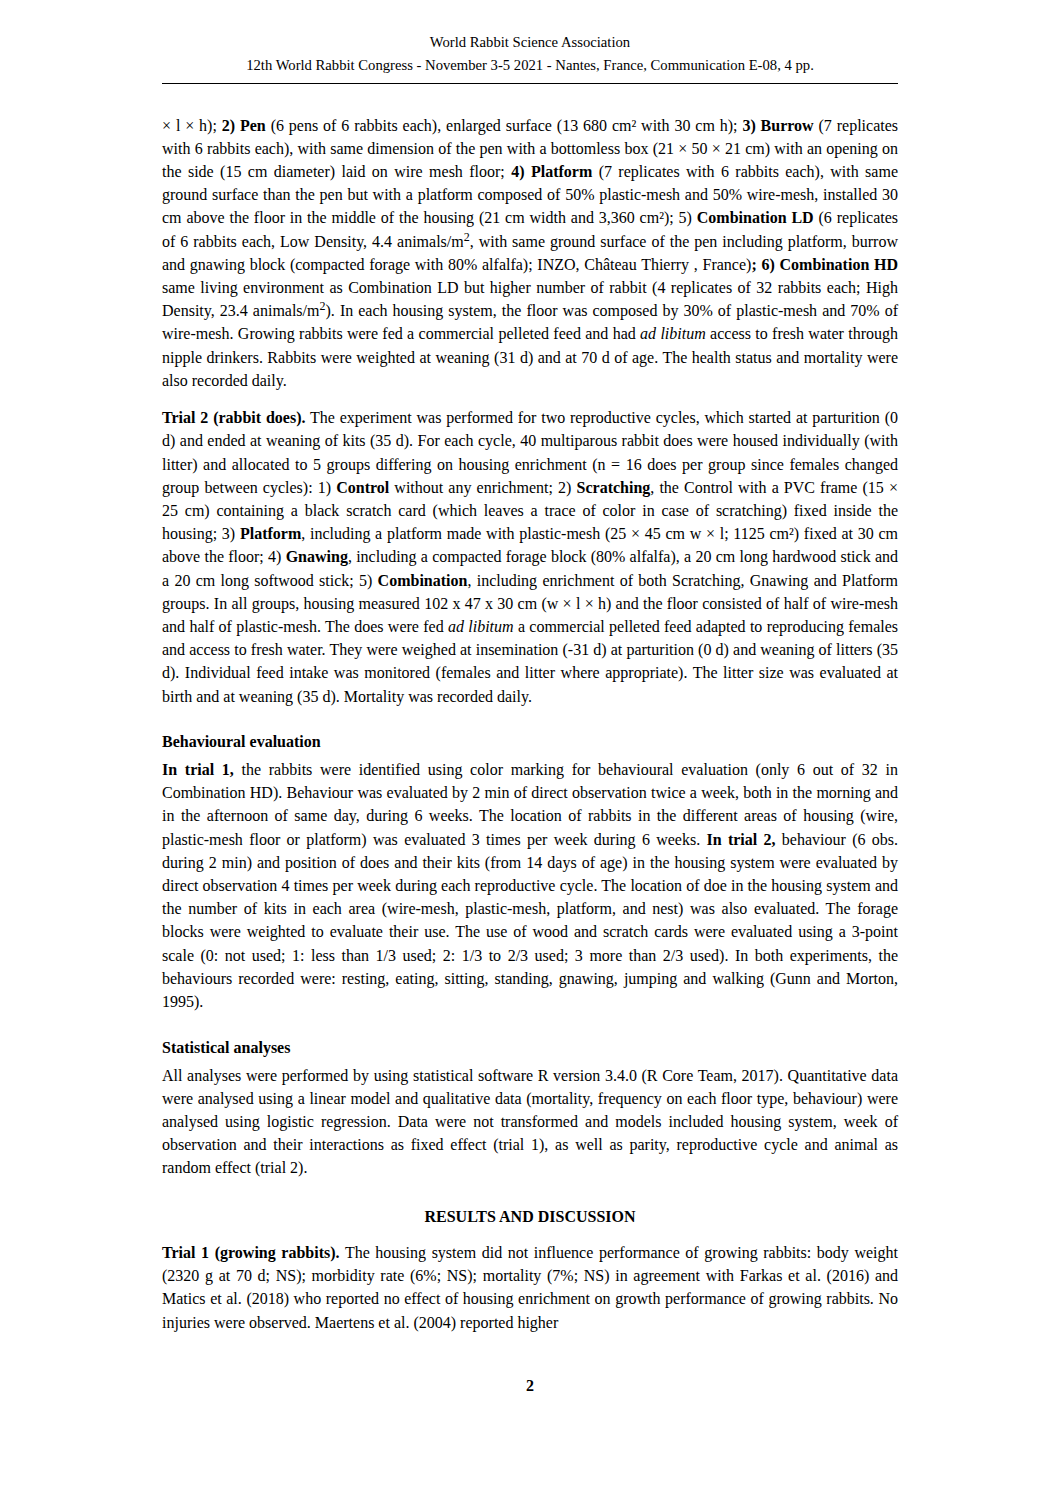World Rabbit Science Association
12th World Rabbit Congress - November 3-5 2021 - Nantes, France, Communication E-08, 4 pp.
× l × h); 2) Pen (6 pens of 6 rabbits each), enlarged surface (13 680 cm² with 30 cm h); 3) Burrow (7 replicates with 6 rabbits each), with same dimension of the pen with a bottomless box (21 × 50 × 21 cm) with an opening on the side (15 cm diameter) laid on wire mesh floor; 4) Platform (7 replicates with 6 rabbits each), with same ground surface than the pen but with a platform composed of 50% plastic-mesh and 50% wire-mesh, installed 30 cm above the floor in the middle of the housing (21 cm width and 3,360 cm²); 5) Combination LD (6 replicates of 6 rabbits each, Low Density, 4.4 animals/m2, with same ground surface of the pen including platform, burrow and gnawing block (compacted forage with 80% alfalfa); INZO, Château Thierry , France); 6) Combination HD same living environment as Combination LD but higher number of rabbit (4 replicates of 32 rabbits each; High Density, 23.4 animals/m2). In each housing system, the floor was composed by 30% of plastic-mesh and 70% of wire-mesh. Growing rabbits were fed a commercial pelleted feed and had ad libitum access to fresh water through nipple drinkers. Rabbits were weighted at weaning (31 d) and at 70 d of age. The health status and mortality were also recorded daily.
Trial 2 (rabbit does). The experiment was performed for two reproductive cycles, which started at parturition (0 d) and ended at weaning of kits (35 d). For each cycle, 40 multiparous rabbit does were housed individually (with litter) and allocated to 5 groups differing on housing enrichment (n = 16 does per group since females changed group between cycles): 1) Control without any enrichment; 2) Scratching, the Control with a PVC frame (15 × 25 cm) containing a black scratch card (which leaves a trace of color in case of scratching) fixed inside the housing; 3) Platform, including a platform made with plastic-mesh (25 × 45 cm w × l; 1125 cm²) fixed at 30 cm above the floor; 4) Gnawing, including a compacted forage block (80% alfalfa), a 20 cm long hardwood stick and a 20 cm long softwood stick; 5) Combination, including enrichment of both Scratching, Gnawing and Platform groups. In all groups, housing measured 102 x 47 x 30 cm (w × l × h) and the floor consisted of half of wire-mesh and half of plastic-mesh. The does were fed ad libitum a commercial pelleted feed adapted to reproducing females and access to fresh water. They were weighed at insemination (-31 d) at parturition (0 d) and weaning of litters (35 d). Individual feed intake was monitored (females and litter where appropriate). The litter size was evaluated at birth and at weaning (35 d). Mortality was recorded daily.
Behavioural evaluation
In trial 1, the rabbits were identified using color marking for behavioural evaluation (only 6 out of 32 in Combination HD). Behaviour was evaluated by 2 min of direct observation twice a week, both in the morning and in the afternoon of same day, during 6 weeks. The location of rabbits in the different areas of housing (wire, plastic-mesh floor or platform) was evaluated 3 times per week during 6 weeks. In trial 2, behaviour (6 obs. during 2 min) and position of does and their kits (from 14 days of age) in the housing system were evaluated by direct observation 4 times per week during each reproductive cycle. The location of doe in the housing system and the number of kits in each area (wire-mesh, plastic-mesh, platform, and nest) was also evaluated. The forage blocks were weighted to evaluate their use. The use of wood and scratch cards were evaluated using a 3-point scale (0: not used; 1: less than 1/3 used; 2: 1/3 to 2/3 used; 3 more than 2/3 used). In both experiments, the behaviours recorded were: resting, eating, sitting, standing, gnawing, jumping and walking (Gunn and Morton, 1995).
Statistical analyses
All analyses were performed by using statistical software R version 3.4.0 (R Core Team, 2017). Quantitative data were analysed using a linear model and qualitative data (mortality, frequency on each floor type, behaviour) were analysed using logistic regression. Data were not transformed and models included housing system, week of observation and their interactions as fixed effect (trial 1), as well as parity, reproductive cycle and animal as random effect (trial 2).
Results and Discussion
Trial 1 (growing rabbits). The housing system did not influence performance of growing rabbits: body weight (2320 g at 70 d; NS); morbidity rate (6%; NS); mortality (7%; NS) in agreement with Farkas et al. (2016) and Matics et al. (2018) who reported no effect of housing enrichment on growth performance of growing rabbits. No injuries were observed. Maertens et al. (2004) reported higher
2